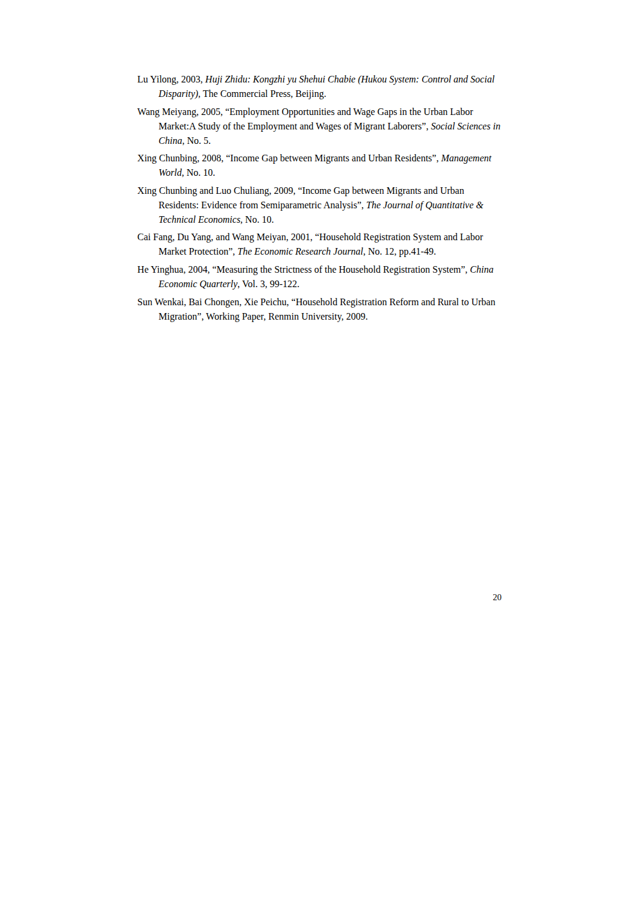Lu Yilong, 2003, Huji Zhidu: Kongzhi yu Shehui Chabie (Hukou System: Control and Social Disparity), The Commercial Press, Beijing.
Wang Meiyang, 2005, “Employment Opportunities and Wage Gaps in the Urban Labor Market:A Study of the Employment and Wages of Migrant Laborers”, Social Sciences in China, No. 5.
Xing Chunbing, 2008, “Income Gap between Migrants and Urban Residents”, Management World, No. 10.
Xing Chunbing and Luo Chuliang, 2009, “Income Gap between Migrants and Urban Residents: Evidence from Semiparametric Analysis”, The Journal of Quantitative & Technical Economics, No. 10.
Cai Fang, Du Yang, and Wang Meiyan, 2001, “Household Registration System and Labor Market Protection”, The Economic Research Journal, No. 12, pp.41-49.
He Yinghua, 2004, “Measuring the Strictness of the Household Registration System”, China Economic Quarterly, Vol. 3, 99-122.
Sun Wenkai, Bai Chongen, Xie Peichu, “Household Registration Reform and Rural to Urban Migration”, Working Paper, Renmin University, 2009.
20